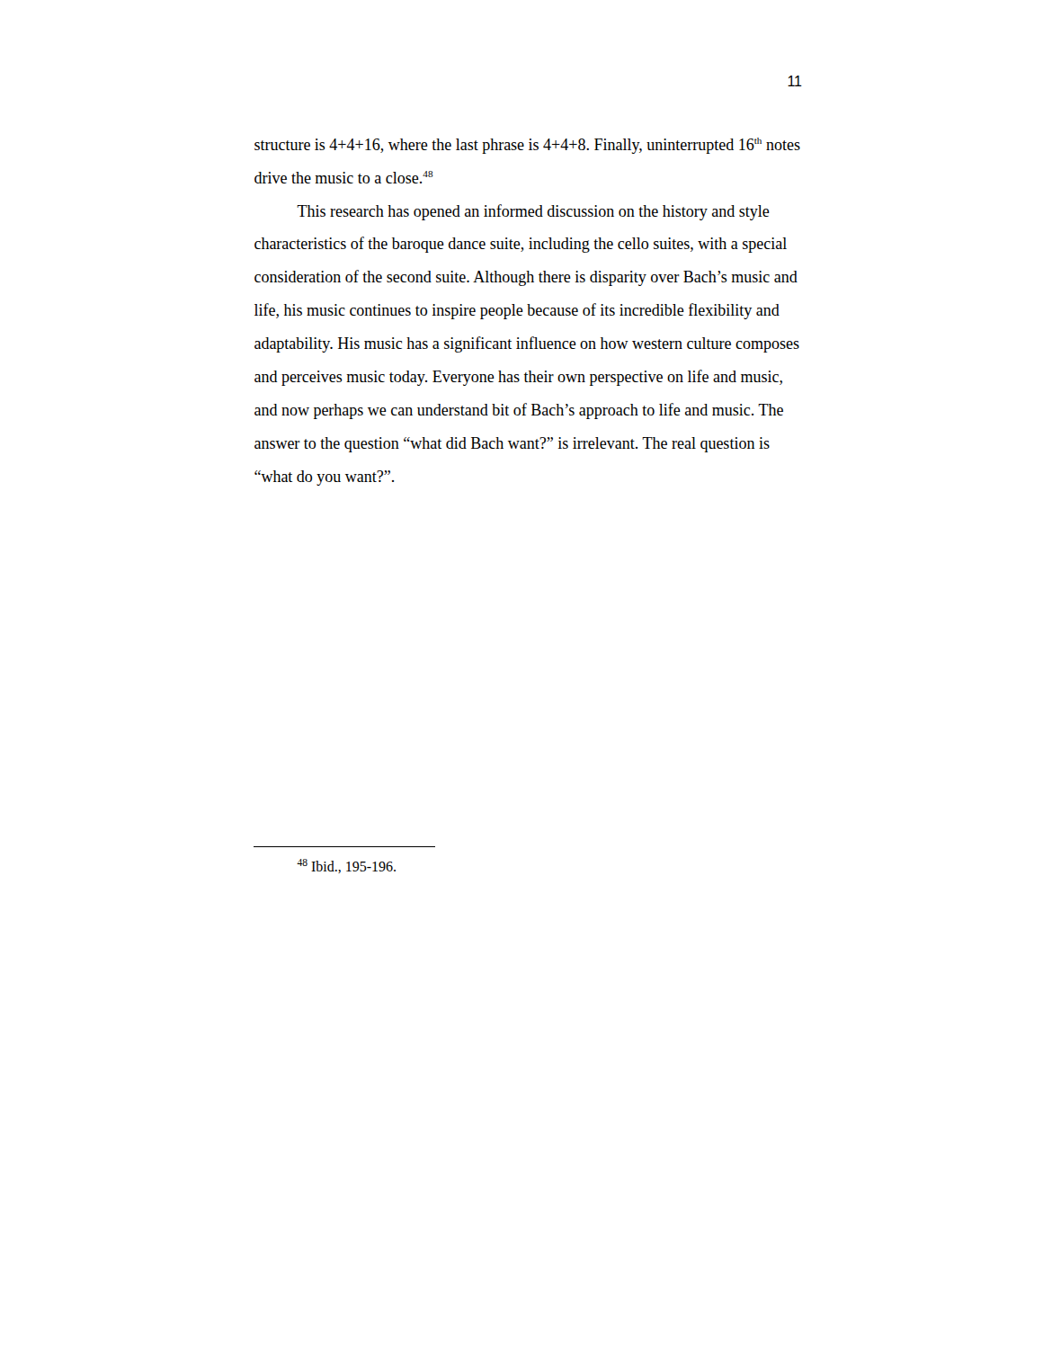11
structure is 4+4+16, where the last phrase is 4+4+8. Finally, uninterrupted 16th notes drive the music to a close.48
This research has opened an informed discussion on the history and style characteristics of the baroque dance suite, including the cello suites, with a special consideration of the second suite. Although there is disparity over Bach’s music and life, his music continues to inspire people because of its incredible flexibility and adaptability. His music has a significant influence on how western culture composes and perceives music today. Everyone has their own perspective on life and music, and now perhaps we can understand bit of Bach’s approach to life and music. The answer to the question “what did Bach want?” is irrelevant. The real question is “what do you want?”.
48 Ibid., 195-196.